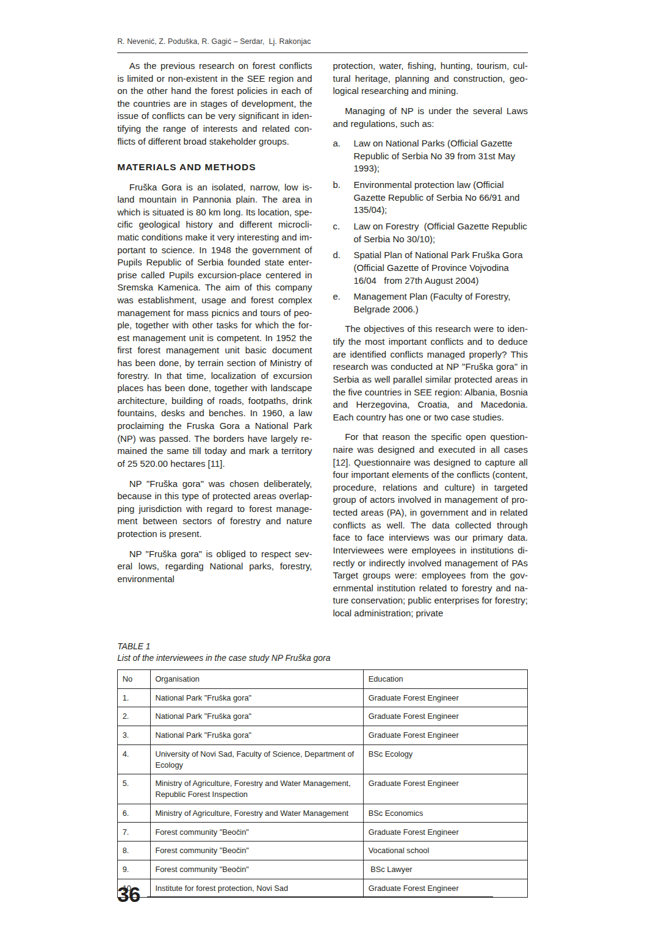R. Nevenić, Z. Poduška, R. Gagić – Serdar, Lj. Rakonjac
As the previous research on forest conflicts is limited or non-existent in the SEE region and on the other hand the forest policies in each of the countries are in stages of development, the issue of conflicts can be very significant in identifying the range of interests and related conflicts of different broad stakeholder groups.
Materials and methods
Fruška Gora is an isolated, narrow, low island mountain in Pannonia plain. The area in which is situated is 80 km long. Its location, specific geological history and different microclimatic conditions make it very interesting and important to science. In 1948 the government of Pupils Republic of Serbia founded state enterprise called Pupils excursion-place centered in Sremska Kamenica. The aim of this company was establishment, usage and forest complex management for mass picnics and tours of people, together with other tasks for which the forest management unit is competent. In 1952 the first forest management unit basic document has been done, by terrain section of Ministry of forestry. In that time, localization of excursion places has been done, together with landscape architecture, building of roads, footpaths, drink fountains, desks and benches. In 1960, a law proclaiming the Fruska Gora a National Park (NP) was passed. The borders have largely remained the same till today and mark a territory of 25 520.00 hectares [11].
NP "Fruška gora" was chosen deliberately, because in this type of protected areas overlapping jurisdiction with regard to forest management between sectors of forestry and nature protection is present.
NP "Fruška gora" is obliged to respect several lows, regarding National parks, forestry, environmental
protection, water, fishing, hunting, tourism, cultural heritage, planning and construction, geological researching and mining.
Managing of NP is under the several Laws and regulations, such as:
Law on National Parks (Official Gazette Republic of Serbia No 39 from 31st May 1993);
Environmental protection law (Official Gazette Republic of Serbia No 66/91 and 135/04);
Law on Forestry (Official Gazette Republic of Serbia No 30/10);
Spatial Plan of National Park Fruška Gora (Official Gazette of Province Vojvodina 16/04 from 27th August 2004)
Management Plan (Faculty of Forestry, Belgrade 2006.)
The objectives of this research were to identify the most important conflicts and to deduce are identified conflicts managed properly? This research was conducted at NP "Fruška gora" in Serbia as well parallel similar protected areas in the five countries in SEE region: Albania, Bosnia and Herzegovina, Croatia, and Macedonia. Each country has one or two case studies.
For that reason the specific open questionnaire was designed and executed in all cases [12]. Questionnaire was designed to capture all four important elements of the conflicts (content, procedure, relations and culture) in targeted group of actors involved in management of protected areas (PA), in government and in related conflicts as well. The data collected through face to face interviews was our primary data. Interviewees were employees in institutions directly or indirectly involved management of PAs Target groups were: employees from the governmental institution related to forestry and nature conservation; public enterprises for forestry; local administration; private
TABLE 1
List of the interviewees in the case study NP Fruška gora
| No | Organisation | Education |
| --- | --- | --- |
| 1. | National Park "Fruška gora" | Graduate Forest Engineer |
| 2. | National Park "Fruška gora" | Graduate Forest Engineer |
| 3. | National Park "Fruška gora" | Graduate Forest Engineer |
| 4. | University of Novi Sad, Faculty of Science, Department of Ecology | BSc Ecology |
| 5. | Ministry of Agriculture, Forestry and Water Management, Republic Forest Inspection | Graduate Forest Engineer |
| 6. | Ministry of Agriculture, Forestry and Water Management | BSc Economics |
| 7. | Forest community "Beočin" | Graduate Forest Engineer |
| 8. | Forest community "Beočin" | Vocational school |
| 9. | Forest community "Beočin" | BSc Lawyer |
| 10. | Institute for forest protection, Novi Sad | Graduate Forest Engineer |
36